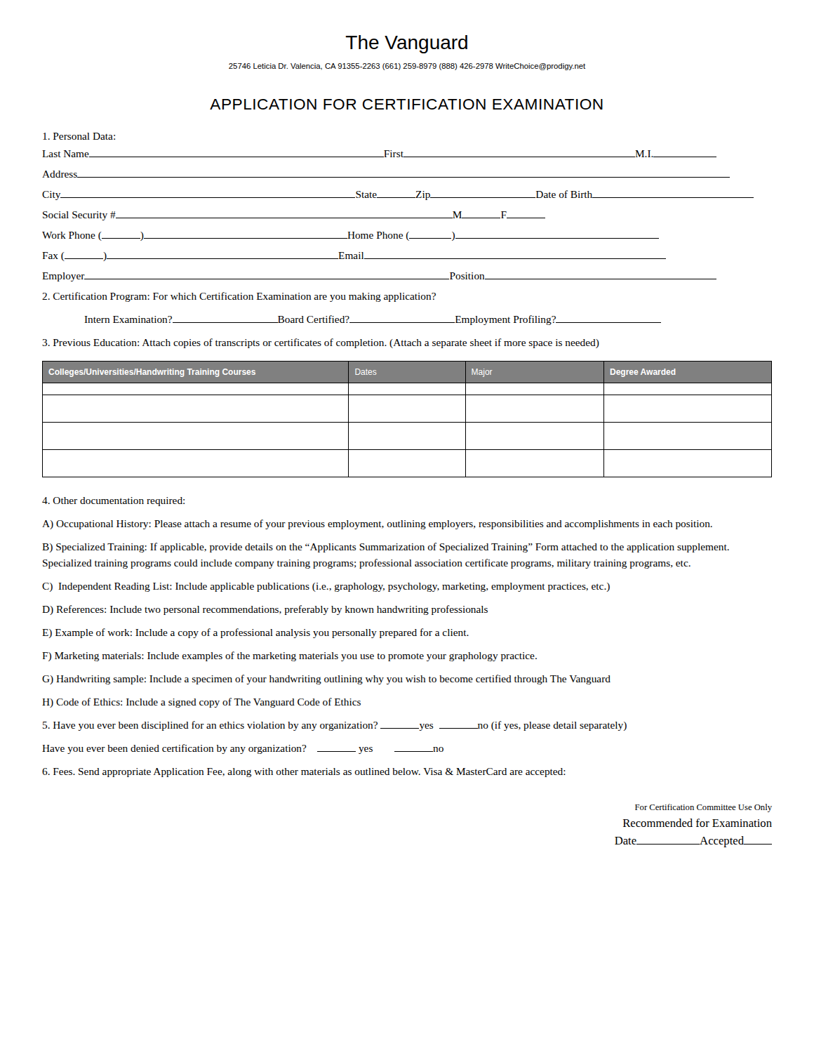The Vanguard
25746 Leticia Dr. Valencia, CA 91355-2263 (661) 259-8979 (888) 426-2978 WriteChoice@prodigy.net
APPLICATION FOR CERTIFICATION EXAMINATION
1. Personal Data:
Last Name First M.I.
Address
City State Zip Date of Birth
Social Security # M F
Work Phone ( ) Home Phone ( )
Fax ( ) Email
Employer Position
2. Certification Program: For which Certification Examination are you making application?
Intern Examination? Board Certified? Employment Profiling?
3. Previous Education: Attach copies of transcripts or certificates of completion. (Attach a separate sheet if more space is needed)
| Colleges/Universities/Handwriting Training Courses | Dates | Major | Degree Awarded |
| --- | --- | --- | --- |
4. Other documentation required:
A) Occupational History: Please attach a resume of your previous employment, outlining employers, responsibilities and accomplishments in each position.
B) Specialized Training: If applicable, provide details on the “Applicants Summarization of Specialized Training” Form attached to the application supplement. Specialized training programs could include company training programs; professional association certificate programs, military training programs, etc.
C) Independent Reading List: Include applicable publications (i.e., graphology, psychology, marketing, employment practices, etc.)
D) References: Include two personal recommendations, preferably by known handwriting professionals
E) Example of work: Include a copy of a professional analysis you personally prepared for a client.
F) Marketing materials: Include examples of the marketing materials you use to promote your graphology practice.
G) Handwriting sample: Include a specimen of your handwriting outlining why you wish to become certified through The Vanguard
H) Code of Ethics: Include a signed copy of The Vanguard Code of Ethics
5. Have you ever been disciplined for an ethics violation by any organization? yes no (if yes, please detail separately)
Have you ever been denied certification by any organization? yes no
6. Fees. Send appropriate Application Fee, along with other materials as outlined below. Visa & MasterCard are accepted:
For Certification Committee Use Only
Recommended for Examination
Date Accepted